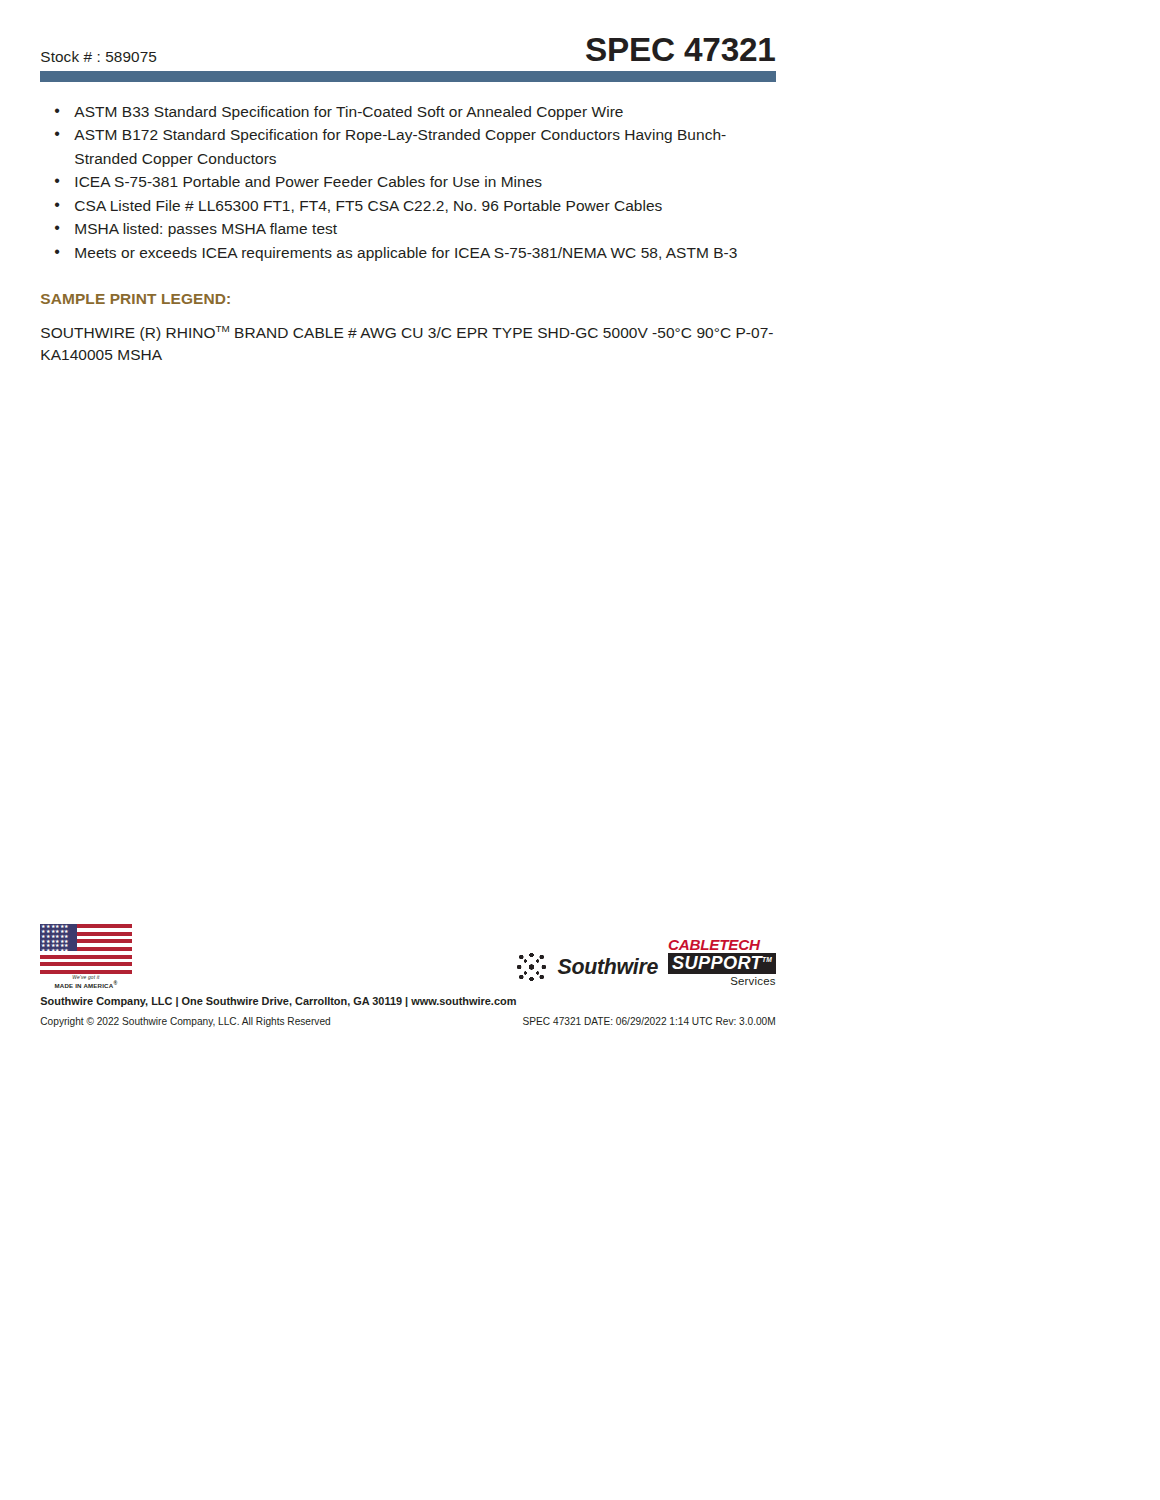Stock # : 589075
SPEC 47321
ASTM B33 Standard Specification for Tin-Coated Soft or Annealed Copper Wire
ASTM B172 Standard Specification for Rope-Lay-Stranded Copper Conductors Having Bunch-Stranded Copper Conductors
ICEA S-75-381 Portable and Power Feeder Cables for Use in Mines
CSA Listed File # LL65300 FT1, FT4, FT5 CSA C22.2, No. 96 Portable Power Cables
MSHA listed: passes MSHA flame test
Meets or exceeds ICEA requirements as applicable for ICEA S-75-381/NEMA WC 58, ASTM B-3
SAMPLE PRINT LEGEND:
SOUTHWIRE (R) RHINOTM BRAND CABLE # AWG CU 3/C EPR TYPE SHD-GC 5000V -50°C 90°C P-07-KA140005 MSHA
★★★★★★
★★★★★★
★★★★★★
★★★★★★
★★★★★★
★★★★★★
We've got it MADE IN AMERICA®
Southwire
CABLETECH
SUPPORTTM
Services
Southwire Company, LLC | One Southwire Drive, Carrollton, GA 30119 | www.southwire.com
Copyright © 2022 Southwire Company, LLC. All Rights Reserved
SPEC 47321 DATE: 06/29/2022 1:14 UTC Rev: 3.0.00M